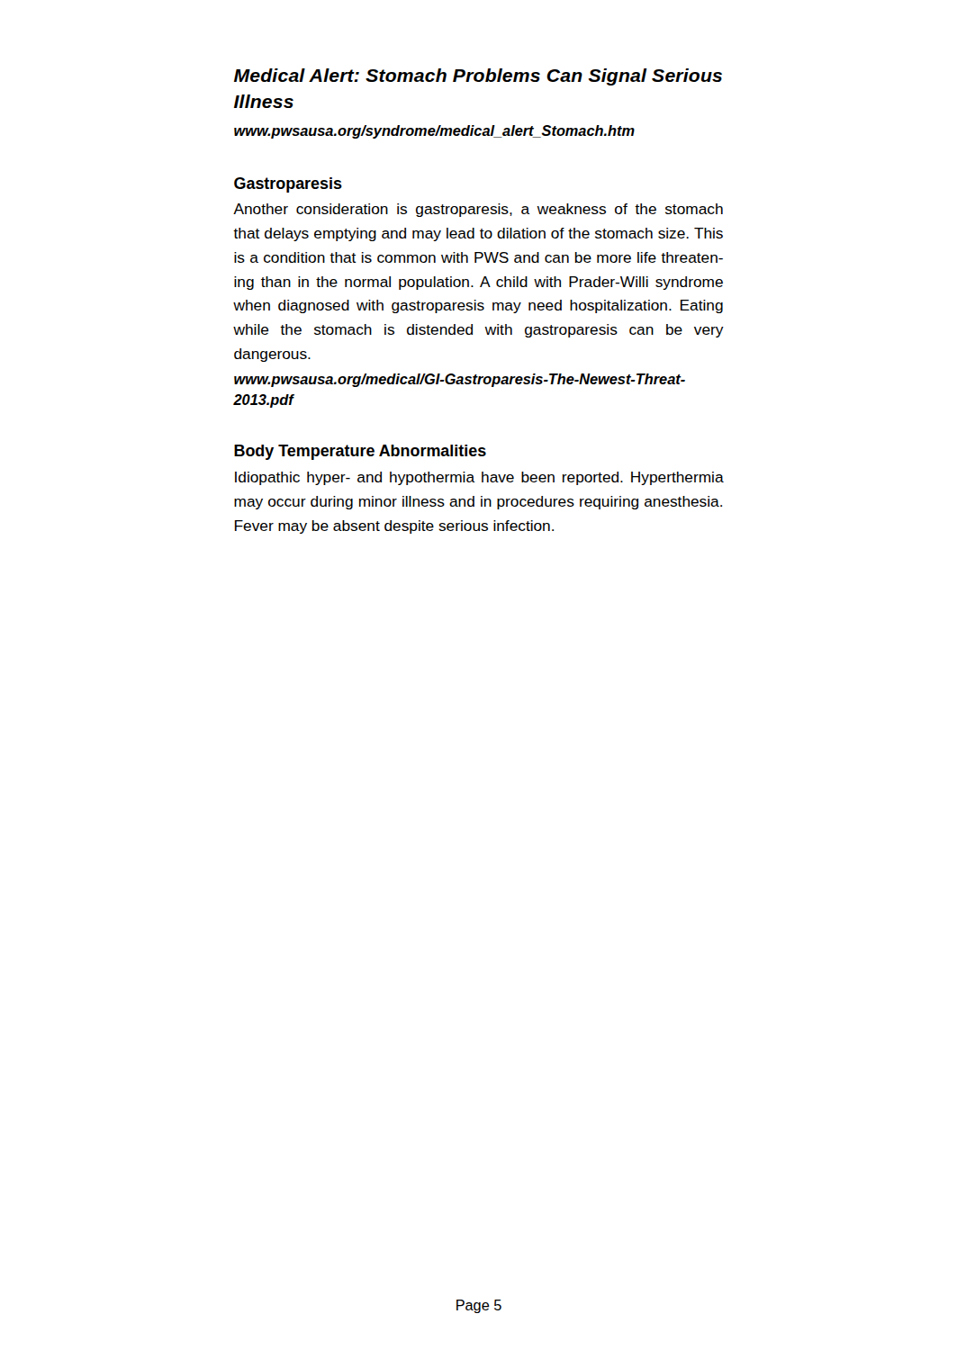Medical Alert: Stomach Problems Can Signal Serious Illness
www.pwsausa.org/syndrome/medical_alert_Stomach.htm
Gastroparesis
Another consideration is gastroparesis, a weakness of the stomach that delays emptying and may lead to dilation of the stomach size. This is a condition that is common with PWS and can be more life threatening than in the normal population. A child with Prader-Willi syndrome when diagnosed with gastroparesis may need hospitalization. Eating while the stomach is distended with gastroparesis can be very dangerous.
www.pwsausa.org/medical/GI-Gastroparesis-The-Newest-Threat-2013.pdf
Body Temperature Abnormalities
Idiopathic hyper- and hypothermia have been reported. Hyperthermia may occur during minor illness and in procedures requiring anesthesia. Fever may be absent despite serious infection.
Page 5